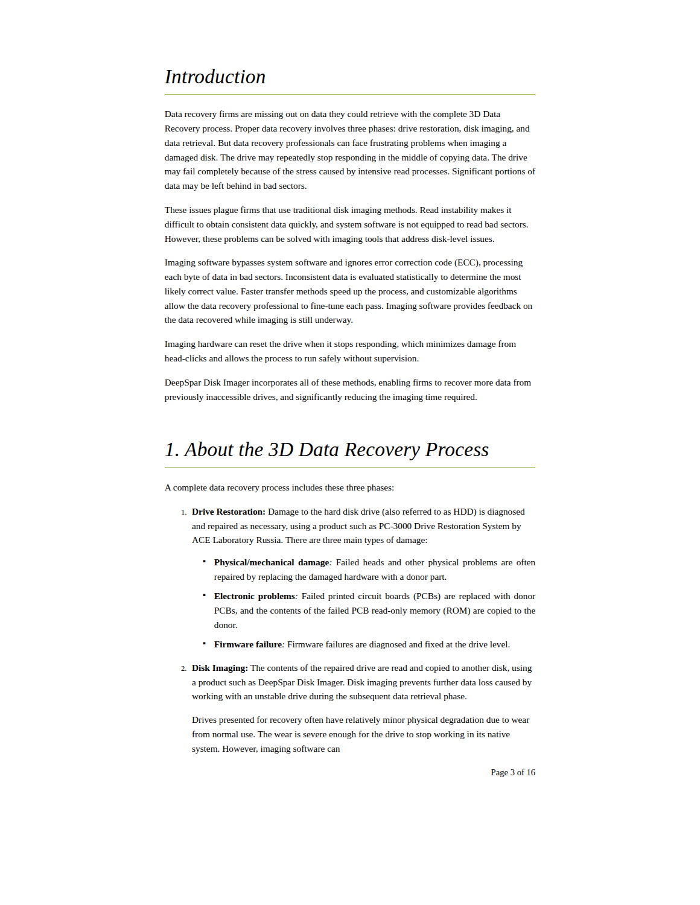Introduction
Data recovery firms are missing out on data they could retrieve with the complete 3D Data Recovery process. Proper data recovery involves three phases: drive restoration, disk imaging, and data retrieval. But data recovery professionals can face frustrating problems when imaging a damaged disk. The drive may repeatedly stop responding in the middle of copying data. The drive may fail completely because of the stress caused by intensive read processes. Significant portions of data may be left behind in bad sectors.
These issues plague firms that use traditional disk imaging methods. Read instability makes it difficult to obtain consistent data quickly, and system software is not equipped to read bad sectors. However, these problems can be solved with imaging tools that address disk-level issues.
Imaging software bypasses system software and ignores error correction code (ECC), processing each byte of data in bad sectors. Inconsistent data is evaluated statistically to determine the most likely correct value. Faster transfer methods speed up the process, and customizable algorithms allow the data recovery professional to fine-tune each pass. Imaging software provides feedback on the data recovered while imaging is still underway.
Imaging hardware can reset the drive when it stops responding, which minimizes damage from head-clicks and allows the process to run safely without supervision.
DeepSpar Disk Imager incorporates all of these methods, enabling firms to recover more data from previously inaccessible drives, and significantly reducing the imaging time required.
1. About the 3D Data Recovery Process
A complete data recovery process includes these three phases:
Drive Restoration: Damage to the hard disk drive (also referred to as HDD) is diagnosed and repaired as necessary, using a product such as PC-3000 Drive Restoration System by ACE Laboratory Russia. There are three main types of damage:
Physical/mechanical damage: Failed heads and other physical problems are often repaired by replacing the damaged hardware with a donor part.
Electronic problems: Failed printed circuit boards (PCBs) are replaced with donor PCBs, and the contents of the failed PCB read-only memory (ROM) are copied to the donor.
Firmware failure: Firmware failures are diagnosed and fixed at the drive level.
Disk Imaging: The contents of the repaired drive are read and copied to another disk, using a product such as DeepSpar Disk Imager. Disk imaging prevents further data loss caused by working with an unstable drive during the subsequent data retrieval phase.
Drives presented for recovery often have relatively minor physical degradation due to wear from normal use. The wear is severe enough for the drive to stop working in its native system. However, imaging software can
Page 3 of 16